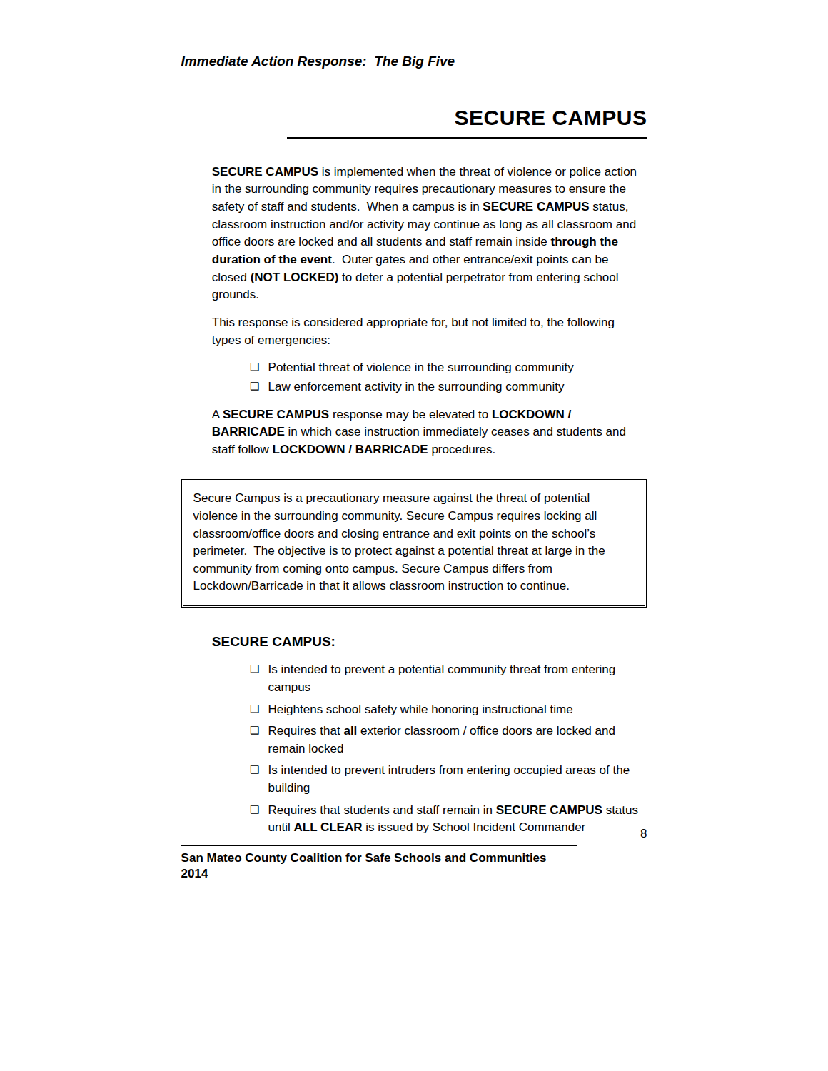Immediate Action Response: The Big Five
SECURE CAMPUS
SECURE CAMPUS is implemented when the threat of violence or police action in the surrounding community requires precautionary measures to ensure the safety of staff and students. When a campus is in SECURE CAMPUS status, classroom instruction and/or activity may continue as long as all classroom and office doors are locked and all students and staff remain inside through the duration of the event. Outer gates and other entrance/exit points can be closed (NOT LOCKED) to deter a potential perpetrator from entering school grounds.
This response is considered appropriate for, but not limited to, the following types of emergencies:
Potential threat of violence in the surrounding community
Law enforcement activity in the surrounding community
A SECURE CAMPUS response may be elevated to LOCKDOWN / BARRICADE in which case instruction immediately ceases and students and staff follow LOCKDOWN / BARRICADE procedures.
Secure Campus is a precautionary measure against the threat of potential violence in the surrounding community. Secure Campus requires locking all classroom/office doors and closing entrance and exit points on the school’s perimeter. The objective is to protect against a potential threat at large in the community from coming onto campus. Secure Campus differs from Lockdown/Barricade in that it allows classroom instruction to continue.
SECURE CAMPUS:
Is intended to prevent a potential community threat from entering campus
Heightens school safety while honoring instructional time
Requires that all exterior classroom / office doors are locked and remain locked
Is intended to prevent intruders from entering occupied areas of the building
Requires that students and staff remain in SECURE CAMPUS status until ALL CLEAR is issued by School Incident Commander
8
San Mateo County Coalition for Safe Schools and Communities
2014